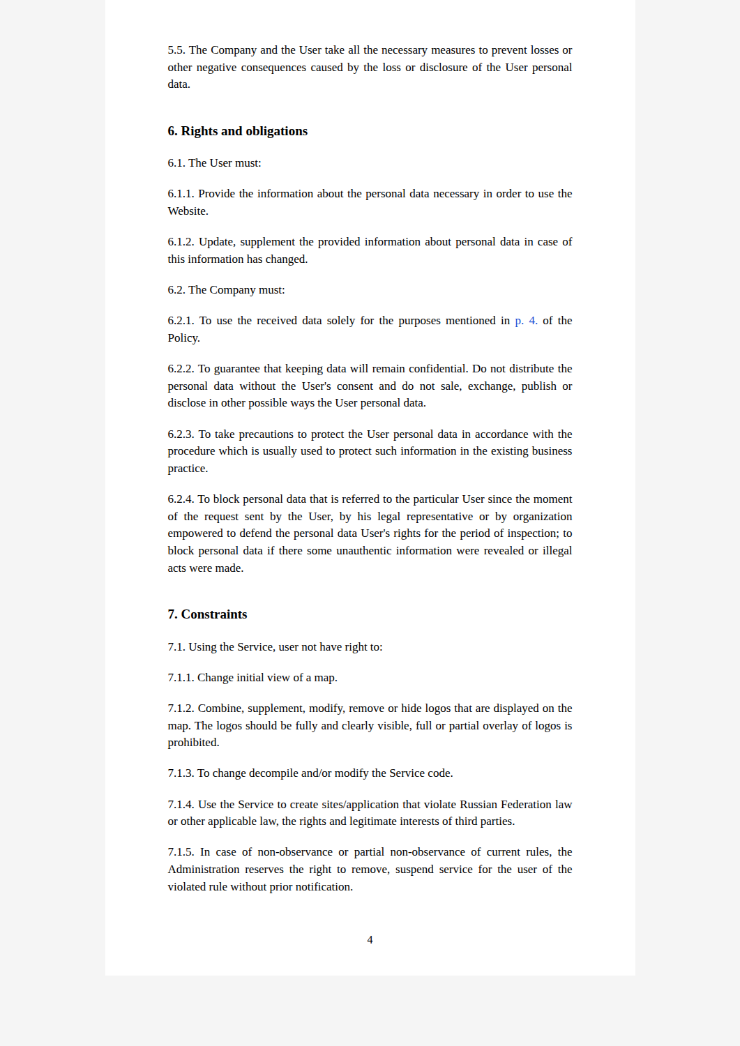5.5. The Company and the User take all the necessary measures to prevent losses or other negative consequences caused by the loss or disclosure of the User personal data.
6. Rights and obligations
6.1. The User must:
6.1.1. Provide the information about the personal data necessary in order to use the Website.
6.1.2. Update, supplement the provided information about personal data in case of this information has changed.
6.2. The Company must:
6.2.1. To use the received data solely for the purposes mentioned in p. 4. of the Policy.
6.2.2. To guarantee that keeping data will remain confidential. Do not distribute the personal data without the User's consent and do not sale, exchange, publish or disclose in other possible ways the User personal data.
6.2.3. To take precautions to protect the User personal data in accordance with the procedure which is usually used to protect such information in the existing business practice.
6.2.4. To block personal data that is referred to the particular User since the moment of the request sent by the User, by his legal representative or by organization empowered to defend the personal data User's rights for the period of inspection; to block personal data if there some unauthentic information were revealed or illegal acts were made.
7. Constraints
7.1. Using the Service, user not have right to:
7.1.1. Change initial view of a map.
7.1.2. Combine, supplement, modify, remove or hide logos that are displayed on the map. The logos should be fully and clearly visible, full or partial overlay of logos is prohibited.
7.1.3. To change decompile and/or modify the Service code.
7.1.4. Use the Service to create sites/application that violate Russian Federation law or other applicable law, the rights and legitimate interests of third parties.
7.1.5. In case of non-observance or partial non-observance of current rules, the Administration reserves the right to remove, suspend service for the user of the violated rule without prior notification.
4